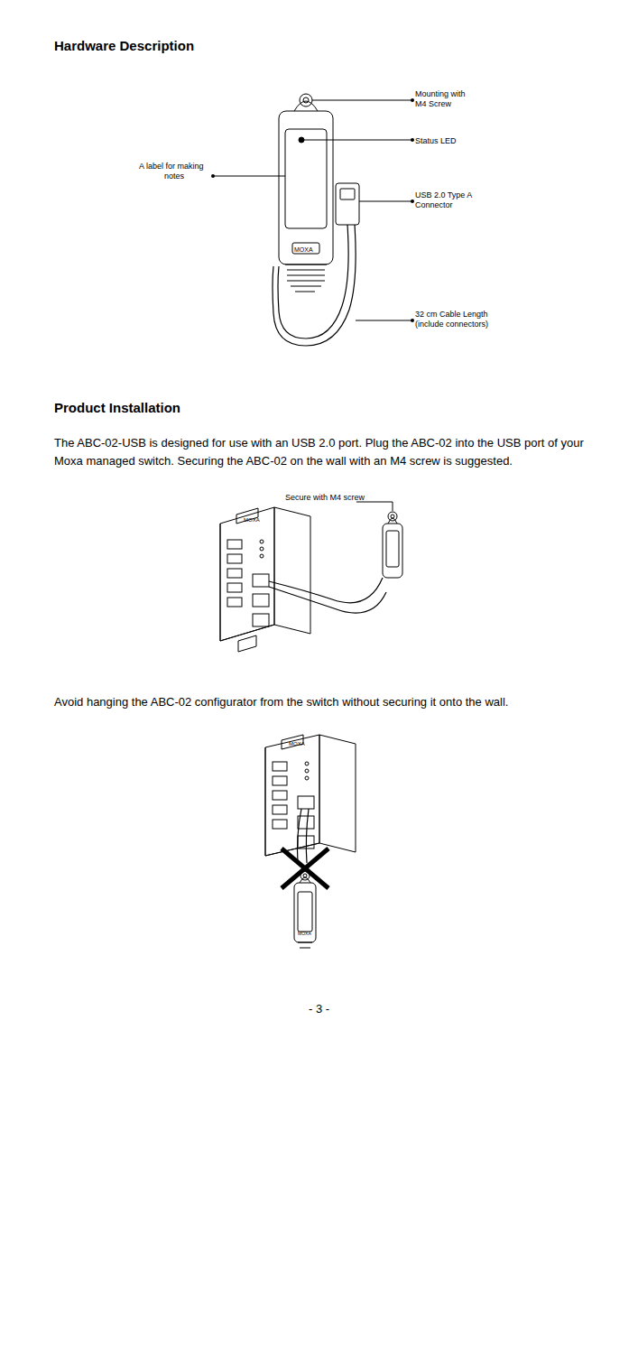Hardware Description
Mounting with M4 Screw Status LED A label for making notes USB 2.0 Type A Connector 32 cm Cable Length (include connectors) MOXA
Product Installation
The ABC-02-USB is designed for use with an USB 2.0 port. Plug the ABC-02 into the USB port of your Moxa managed switch. Securing the ABC-02 on the wall with an M4 screw is suggested.
Secure with M4 screw MOXA
Avoid hanging the ABC-02 configurator from the switch without securing it onto the wall.
MOXA MOXA
- 3 -